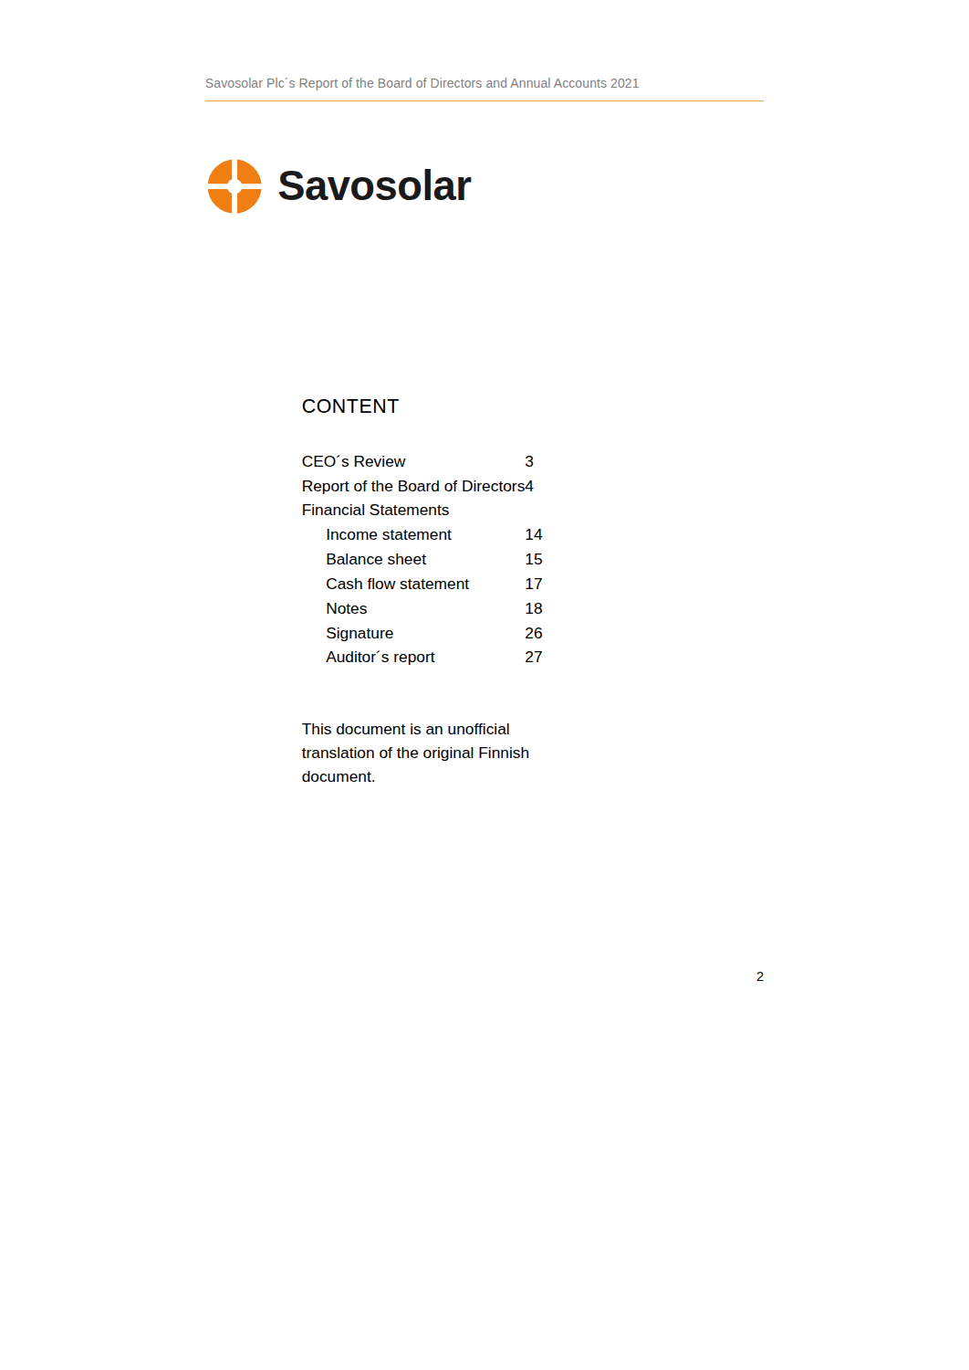Savosolar Plc´s Report of the Board of Directors and Annual Accounts 2021
Savosolar
CONTENT
| CEO´s Review | 3 |
| Report of the Board of Directors | 4 |
| Financial Statements | |
| Income statement | 14 |
| Balance sheet | 15 |
| Cash flow statement | 17 |
| Notes | 18 |
| Signature | 26 |
| Auditor´s report | 27 |
This document is an unofficial translation of the original Finnish document.
2